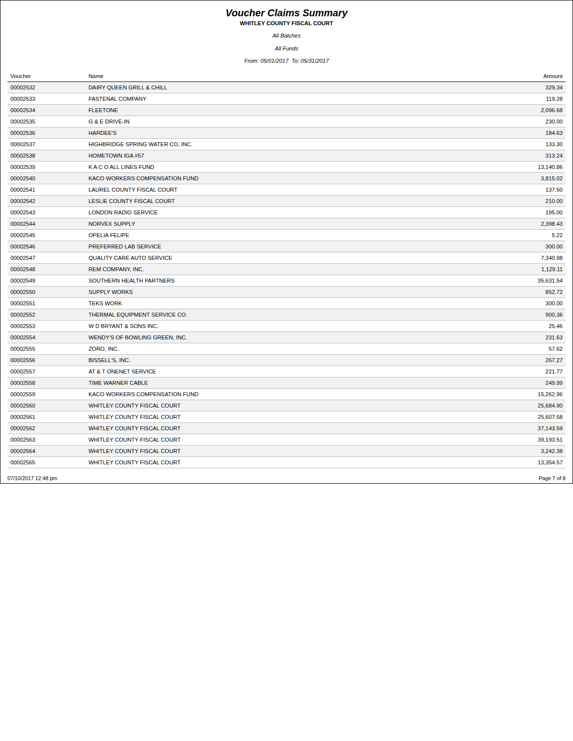Voucher Claims Summary
WHITLEY COUNTY FISCAL COURT
All Batches
All Funds
From: 05/01/2017 To: 05/31/2017
| Voucher | Name | Amount |
| --- | --- | --- |
| 00002532 | DAIRY QUEEN GRILL & CHILL | 329.34 |
| 00002533 | FASTENAL COMPANY | 119.28 |
| 00002534 | FLEETONE | 2,096.68 |
| 00002535 | G & E DRIVE-IN | 230.00 |
| 00002536 | HARDEE'S | 184.63 |
| 00002537 | HIGHBRIDGE SPRING WATER CO, INC. | 133.30 |
| 00002538 | HOMETOWN IGA #57 | 313.24 |
| 00002539 | K A C O ALL LINES FUND | 13,140.86 |
| 00002540 | KACO WORKERS COMPENSATION FUND | 3,815.02 |
| 00002541 | LAUREL COUNTY FISCAL COURT | 137.50 |
| 00002542 | LESLIE COUNTY FISCAL COURT | 210.00 |
| 00002543 | LONDON RADIO SERVICE | 195.00 |
| 00002544 | NORVEX SUPPLY | 2,398.43 |
| 00002545 | OPELIA FELIPE | 5.22 |
| 00002546 | PREFERRED LAB SERVICE | 300.00 |
| 00002547 | QUALITY CARE AUTO SERVICE | 7,340.98 |
| 00002548 | REM COMPANY, INC. | 1,129.11 |
| 00002549 | SOUTHERN HEALTH PARTNERS | 35,631.54 |
| 00002550 | SUPPLY WORKS | 852.72 |
| 00002551 | TEKS WORK | 300.00 |
| 00002552 | THERMAL EQUIPMENT SERVICE CO. | 900.36 |
| 00002553 | W D BRYANT & SONS INC. | 25.46 |
| 00002554 | WENDY'S OF BOWLING GREEN, INC. | 231.63 |
| 00002555 | ZORO, INC. | 57.62 |
| 00002556 | BISSELL'S, INC. | 267.27 |
| 00002557 | AT & T ONENET SERVICE | 221.77 |
| 00002558 | TIME WARNER CABLE | 249.99 |
| 00002559 | KACO WORKERS COMPENSATION FUND | 15,262.96 |
| 00002560 | WHITLEY COUNTY FISCAL COURT | 25,684.90 |
| 00002561 | WHITLEY COUNTY FISCAL COURT | 25,607.58 |
| 00002562 | WHITLEY COUNTY FISCAL COURT | 37,143.59 |
| 00002563 | WHITLEY COUNTY FISCAL COURT | 39,193.51 |
| 00002564 | WHITLEY COUNTY FISCAL COURT | 3,242.38 |
| 00002565 | WHITLEY COUNTY FISCAL COURT | 13,354.57 |
07/10/2017 12:48 pm Page 7 of 8